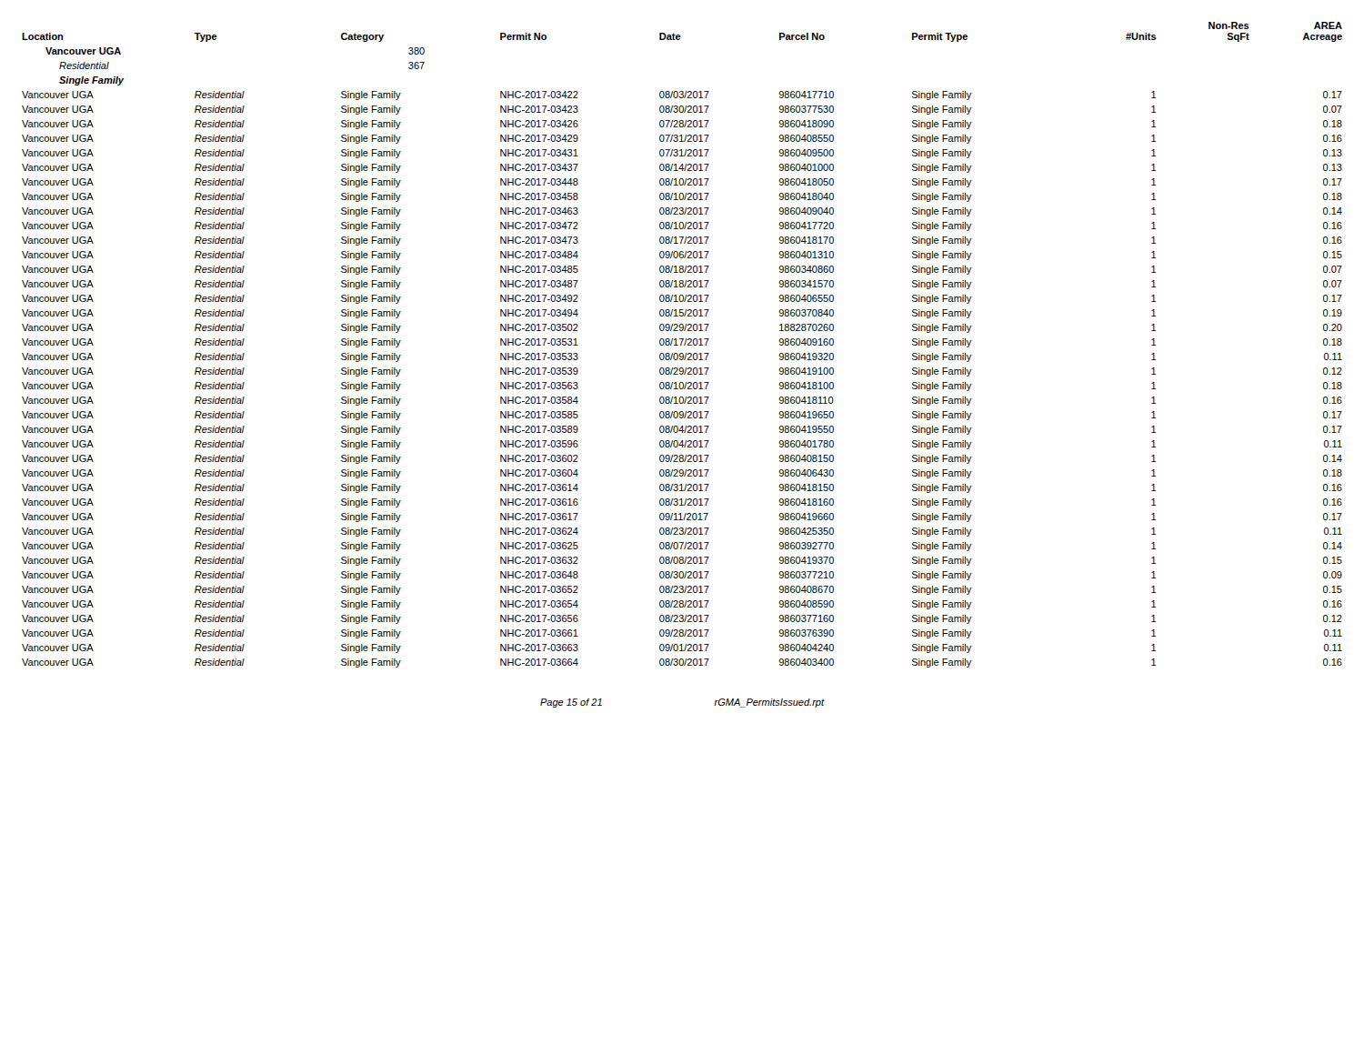| Location | Type | Category | Permit No | Date | Parcel No | Permit Type | #Units | Non-Res SqFt | AREA Acreage |
| --- | --- | --- | --- | --- | --- | --- | --- | --- | --- |
| Vancouver UGA | 380 | |
| Residential | 367 | |
| Single Family |
| Vancouver UGA | Residential | Single Family | NHC-2017-03422 | 08/03/2017 | 9860417710 | Single Family | 1 | | 0.17 |
| Vancouver UGA | Residential | Single Family | NHC-2017-03423 | 08/30/2017 | 9860377530 | Single Family | 1 | | 0.07 |
| Vancouver UGA | Residential | Single Family | NHC-2017-03426 | 07/28/2017 | 9860418090 | Single Family | 1 | | 0.18 |
| Vancouver UGA | Residential | Single Family | NHC-2017-03429 | 07/31/2017 | 9860408550 | Single Family | 1 | | 0.16 |
| Vancouver UGA | Residential | Single Family | NHC-2017-03431 | 07/31/2017 | 9860409500 | Single Family | 1 | | 0.13 |
| Vancouver UGA | Residential | Single Family | NHC-2017-03437 | 08/14/2017 | 9860401000 | Single Family | 1 | | 0.13 |
| Vancouver UGA | Residential | Single Family | NHC-2017-03448 | 08/10/2017 | 9860418050 | Single Family | 1 | | 0.17 |
| Vancouver UGA | Residential | Single Family | NHC-2017-03458 | 08/10/2017 | 9860418040 | Single Family | 1 | | 0.18 |
| Vancouver UGA | Residential | Single Family | NHC-2017-03463 | 08/23/2017 | 9860409040 | Single Family | 1 | | 0.14 |
| Vancouver UGA | Residential | Single Family | NHC-2017-03472 | 08/10/2017 | 9860417720 | Single Family | 1 | | 0.16 |
| Vancouver UGA | Residential | Single Family | NHC-2017-03473 | 08/17/2017 | 9860418170 | Single Family | 1 | | 0.16 |
| Vancouver UGA | Residential | Single Family | NHC-2017-03484 | 09/06/2017 | 9860401310 | Single Family | 1 | | 0.15 |
| Vancouver UGA | Residential | Single Family | NHC-2017-03485 | 08/18/2017 | 9860340860 | Single Family | 1 | | 0.07 |
| Vancouver UGA | Residential | Single Family | NHC-2017-03487 | 08/18/2017 | 9860341570 | Single Family | 1 | | 0.07 |
| Vancouver UGA | Residential | Single Family | NHC-2017-03492 | 08/10/2017 | 9860406550 | Single Family | 1 | | 0.17 |
| Vancouver UGA | Residential | Single Family | NHC-2017-03494 | 08/15/2017 | 9860370840 | Single Family | 1 | | 0.19 |
| Vancouver UGA | Residential | Single Family | NHC-2017-03502 | 09/29/2017 | 1882870260 | Single Family | 1 | | 0.20 |
| Vancouver UGA | Residential | Single Family | NHC-2017-03531 | 08/17/2017 | 9860409160 | Single Family | 1 | | 0.18 |
| Vancouver UGA | Residential | Single Family | NHC-2017-03533 | 08/09/2017 | 9860419320 | Single Family | 1 | | 0.11 |
| Vancouver UGA | Residential | Single Family | NHC-2017-03539 | 08/29/2017 | 9860419100 | Single Family | 1 | | 0.12 |
| Vancouver UGA | Residential | Single Family | NHC-2017-03563 | 08/10/2017 | 9860418100 | Single Family | 1 | | 0.18 |
| Vancouver UGA | Residential | Single Family | NHC-2017-03584 | 08/10/2017 | 9860418110 | Single Family | 1 | | 0.16 |
| Vancouver UGA | Residential | Single Family | NHC-2017-03585 | 08/09/2017 | 9860419650 | Single Family | 1 | | 0.17 |
| Vancouver UGA | Residential | Single Family | NHC-2017-03589 | 08/04/2017 | 9860419550 | Single Family | 1 | | 0.17 |
| Vancouver UGA | Residential | Single Family | NHC-2017-03596 | 08/04/2017 | 9860401780 | Single Family | 1 | | 0.11 |
| Vancouver UGA | Residential | Single Family | NHC-2017-03602 | 09/28/2017 | 9860408150 | Single Family | 1 | | 0.14 |
| Vancouver UGA | Residential | Single Family | NHC-2017-03604 | 08/29/2017 | 9860406430 | Single Family | 1 | | 0.18 |
| Vancouver UGA | Residential | Single Family | NHC-2017-03614 | 08/31/2017 | 9860418150 | Single Family | 1 | | 0.16 |
| Vancouver UGA | Residential | Single Family | NHC-2017-03616 | 08/31/2017 | 9860418160 | Single Family | 1 | | 0.16 |
| Vancouver UGA | Residential | Single Family | NHC-2017-03617 | 09/11/2017 | 9860419660 | Single Family | 1 | | 0.17 |
| Vancouver UGA | Residential | Single Family | NHC-2017-03624 | 08/23/2017 | 9860425350 | Single Family | 1 | | 0.11 |
| Vancouver UGA | Residential | Single Family | NHC-2017-03625 | 08/07/2017 | 9860392770 | Single Family | 1 | | 0.14 |
| Vancouver UGA | Residential | Single Family | NHC-2017-03632 | 08/08/2017 | 9860419370 | Single Family | 1 | | 0.15 |
| Vancouver UGA | Residential | Single Family | NHC-2017-03648 | 08/30/2017 | 9860377210 | Single Family | 1 | | 0.09 |
| Vancouver UGA | Residential | Single Family | NHC-2017-03652 | 08/23/2017 | 9860408670 | Single Family | 1 | | 0.15 |
| Vancouver UGA | Residential | Single Family | NHC-2017-03654 | 08/28/2017 | 9860408590 | Single Family | 1 | | 0.16 |
| Vancouver UGA | Residential | Single Family | NHC-2017-03656 | 08/23/2017 | 9860377160 | Single Family | 1 | | 0.12 |
| Vancouver UGA | Residential | Single Family | NHC-2017-03661 | 09/28/2017 | 9860376390 | Single Family | 1 | | 0.11 |
| Vancouver UGA | Residential | Single Family | NHC-2017-03663 | 09/01/2017 | 9860404240 | Single Family | 1 | | 0.11 |
| Vancouver UGA | Residential | Single Family | NHC-2017-03664 | 08/30/2017 | 9860403400 | Single Family | 1 | | 0.16 |
Page 15 of 21 rGMA_PermitsIssued.rpt